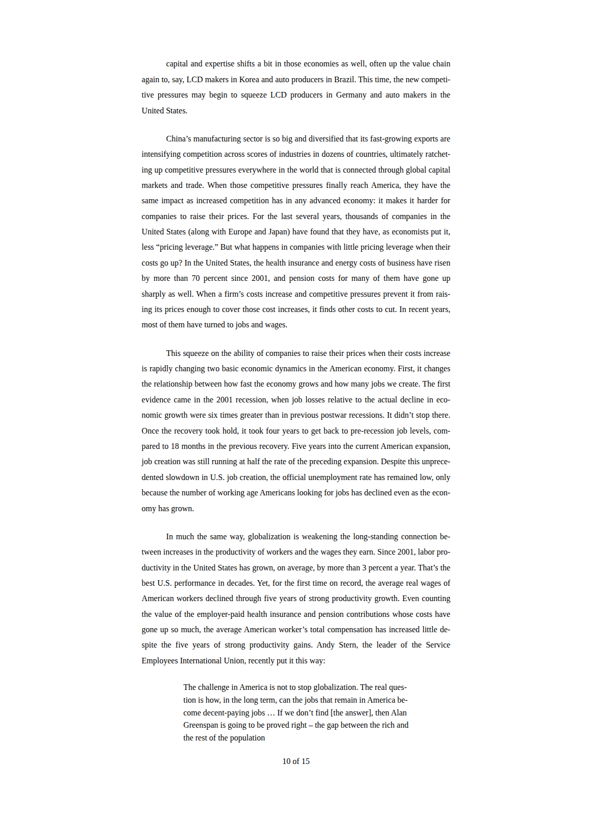capital and expertise shifts a bit in those economies as well, often up the value chain again to, say, LCD makers in Korea and auto producers in Brazil. This time, the new competitive pressures may begin to squeeze LCD producers in Germany and auto makers in the United States.
China’s manufacturing sector is so big and diversified that its fast-growing exports are intensifying competition across scores of industries in dozens of countries, ultimately ratcheting up competitive pressures everywhere in the world that is connected through global capital markets and trade. When those competitive pressures finally reach America, they have the same impact as increased competition has in any advanced economy: it makes it harder for companies to raise their prices. For the last several years, thousands of companies in the United States (along with Europe and Japan) have found that they have, as economists put it, less “pricing leverage.” But what happens in companies with little pricing leverage when their costs go up? In the United States, the health insurance and energy costs of business have risen by more than 70 percent since 2001, and pension costs for many of them have gone up sharply as well. When a firm’s costs increase and competitive pressures prevent it from raising its prices enough to cover those cost increases, it finds other costs to cut. In recent years, most of them have turned to jobs and wages.
This squeeze on the ability of companies to raise their prices when their costs increase is rapidly changing two basic economic dynamics in the American economy. First, it changes the relationship between how fast the economy grows and how many jobs we create. The first evidence came in the 2001 recession, when job losses relative to the actual decline in economic growth were six times greater than in previous postwar recessions. It didn’t stop there. Once the recovery took hold, it took four years to get back to pre-recession job levels, compared to 18 months in the previous recovery. Five years into the current American expansion, job creation was still running at half the rate of the preceding expansion. Despite this unprecedented slowdown in U.S. job creation, the official unemployment rate has remained low, only because the number of working age Americans looking for jobs has declined even as the economy has grown.
In much the same way, globalization is weakening the long-standing connection between increases in the productivity of workers and the wages they earn. Since 2001, labor productivity in the United States has grown, on average, by more than 3 percent a year. That’s the best U.S. performance in decades. Yet, for the first time on record, the average real wages of American workers declined through five years of strong productivity growth. Even counting the value of the employer-paid health insurance and pension contributions whose costs have gone up so much, the average American worker’s total compensation has increased little despite the five years of strong productivity gains. Andy Stern, the leader of the Service Employees International Union, recently put it this way:
The challenge in America is not to stop globalization. The real question is how, in the long term, can the jobs that remain in America become decent-paying jobs … If we don’t find [the answer], then Alan Greenspan is going to be proved right – the gap between the rich and the rest of the population
10 of 15